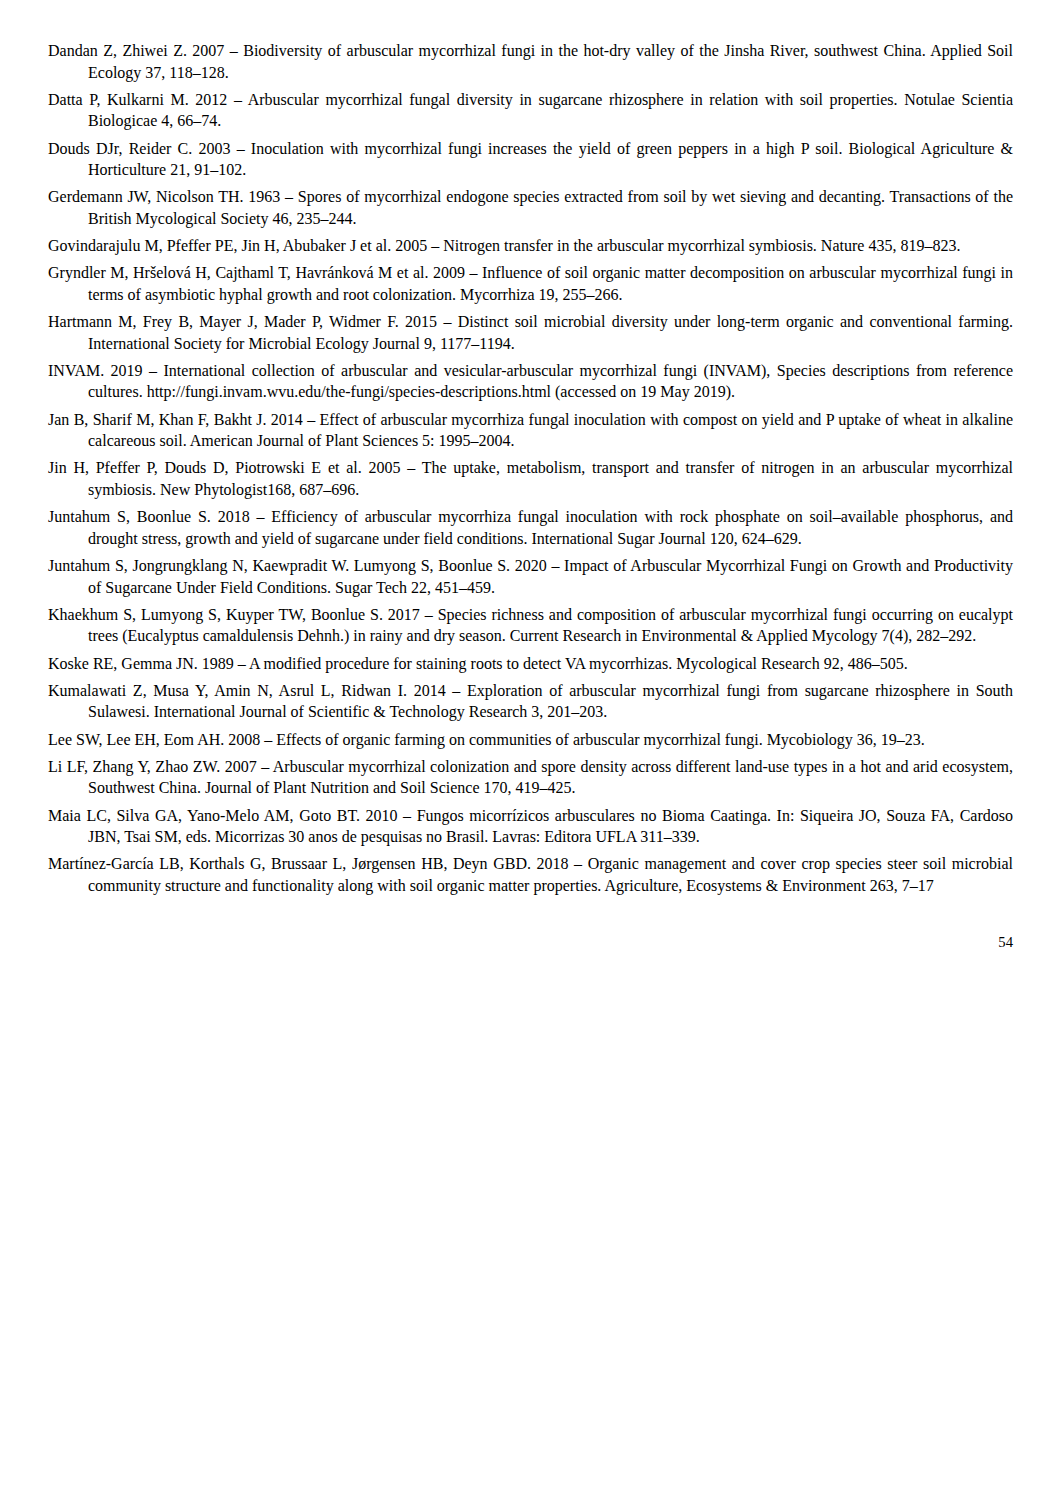Dandan Z, Zhiwei Z. 2007 – Biodiversity of arbuscular mycorrhizal fungi in the hot-dry valley of the Jinsha River, southwest China. Applied Soil Ecology 37, 118–128.
Datta P, Kulkarni M. 2012 – Arbuscular mycorrhizal fungal diversity in sugarcane rhizosphere in relation with soil properties. Notulae Scientia Biologicae 4, 66–74.
Douds DJr, Reider C. 2003 – Inoculation with mycorrhizal fungi increases the yield of green peppers in a high P soil. Biological Agriculture & Horticulture 21, 91–102.
Gerdemann JW, Nicolson TH. 1963 – Spores of mycorrhizal endogone species extracted from soil by wet sieving and decanting. Transactions of the British Mycological Society 46, 235–244.
Govindarajulu M, Pfeffer PE, Jin H, Abubaker J et al. 2005 – Nitrogen transfer in the arbuscular mycorrhizal symbiosis. Nature 435, 819–823.
Gryndler M, Hršelová H, Cajthaml T, Havránková M et al. 2009 – Influence of soil organic matter decomposition on arbuscular mycorrhizal fungi in terms of asymbiotic hyphal growth and root colonization. Mycorrhiza 19, 255–266.
Hartmann M, Frey B, Mayer J, Mader P, Widmer F. 2015 – Distinct soil microbial diversity under long-term organic and conventional farming. International Society for Microbial Ecology Journal 9, 1177–1194.
INVAM. 2019 – International collection of arbuscular and vesicular-arbuscular mycorrhizal fungi (INVAM), Species descriptions from reference cultures. http://fungi.invam.wvu.edu/the-fungi/species-descriptions.html (accessed on 19 May 2019).
Jan B, Sharif M, Khan F, Bakht J. 2014 – Effect of arbuscular mycorrhiza fungal inoculation with compost on yield and P uptake of wheat in alkaline calcareous soil. American Journal of Plant Sciences 5: 1995–2004.
Jin H, Pfeffer P, Douds D, Piotrowski E et al. 2005 – The uptake, metabolism, transport and transfer of nitrogen in an arbuscular mycorrhizal symbiosis. New Phytologist168, 687–696.
Juntahum S, Boonlue S. 2018 – Efficiency of arbuscular mycorrhiza fungal inoculation with rock phosphate on soil–available phosphorus, and drought stress, growth and yield of sugarcane under field conditions. International Sugar Journal 120, 624–629.
Juntahum S, Jongrungklang N, Kaewpradit W. Lumyong S, Boonlue S. 2020 – Impact of Arbuscular Mycorrhizal Fungi on Growth and Productivity of Sugarcane Under Field Conditions. Sugar Tech 22, 451–459.
Khaekhum S, Lumyong S, Kuyper TW, Boonlue S. 2017 – Species richness and composition of arbuscular mycorrhizal fungi occurring on eucalypt trees (Eucalyptus camaldulensis Dehnh.) in rainy and dry season. Current Research in Environmental & Applied Mycology 7(4), 282–292.
Koske RE, Gemma JN. 1989 – A modified procedure for staining roots to detect VA mycorrhizas. Mycological Research 92, 486–505.
Kumalawati Z, Musa Y, Amin N, Asrul L, Ridwan I. 2014 – Exploration of arbuscular mycorrhizal fungi from sugarcane rhizosphere in South Sulawesi. International Journal of Scientific & Technology Research 3, 201–203.
Lee SW, Lee EH, Eom AH. 2008 – Effects of organic farming on communities of arbuscular mycorrhizal fungi. Mycobiology 36, 19–23.
Li LF, Zhang Y, Zhao ZW. 2007 – Arbuscular mycorrhizal colonization and spore density across different land-use types in a hot and arid ecosystem, Southwest China. Journal of Plant Nutrition and Soil Science 170, 419–425.
Maia LC, Silva GA, Yano-Melo AM, Goto BT. 2010 – Fungos micorrízicos arbusculares no Bioma Caatinga. In: Siqueira JO, Souza FA, Cardoso JBN, Tsai SM, eds. Micorrizas 30 anos de pesquisas no Brasil. Lavras: Editora UFLA 311–339.
Martínez-García LB, Korthals G, Brussaar L, Jørgensen HB, Deyn GBD. 2018 – Organic management and cover crop species steer soil microbial community structure and functionality along with soil organic matter properties. Agriculture, Ecosystems & Environment 263, 7–17
54